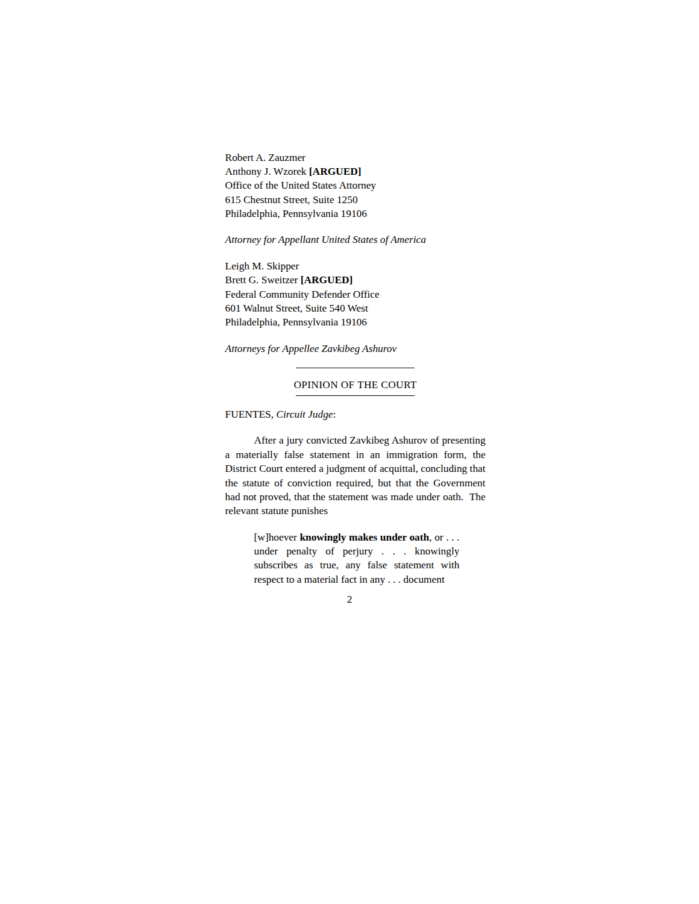Robert A. Zauzmer
Anthony J. Wzorek [ARGUED]
Office of the United States Attorney
615 Chestnut Street, Suite 1250
Philadelphia, Pennsylvania 19106
Attorney for Appellant United States of America
Leigh M. Skipper
Brett G. Sweitzer [ARGUED]
Federal Community Defender Office
601 Walnut Street, Suite 540 West
Philadelphia, Pennsylvania 19106
Attorneys for Appellee Zavkibeg Ashurov
OPINION OF THE COURT
FUENTES, Circuit Judge:
After a jury convicted Zavkibeg Ashurov of presenting a materially false statement in an immigration form, the District Court entered a judgment of acquittal, concluding that the statute of conviction required, but that the Government had not proved, that the statement was made under oath. The relevant statute punishes
[w]hoever knowingly makes under oath, or . . . under penalty of perjury . . . knowingly subscribes as true, any false statement with respect to a material fact in any . . . document
2